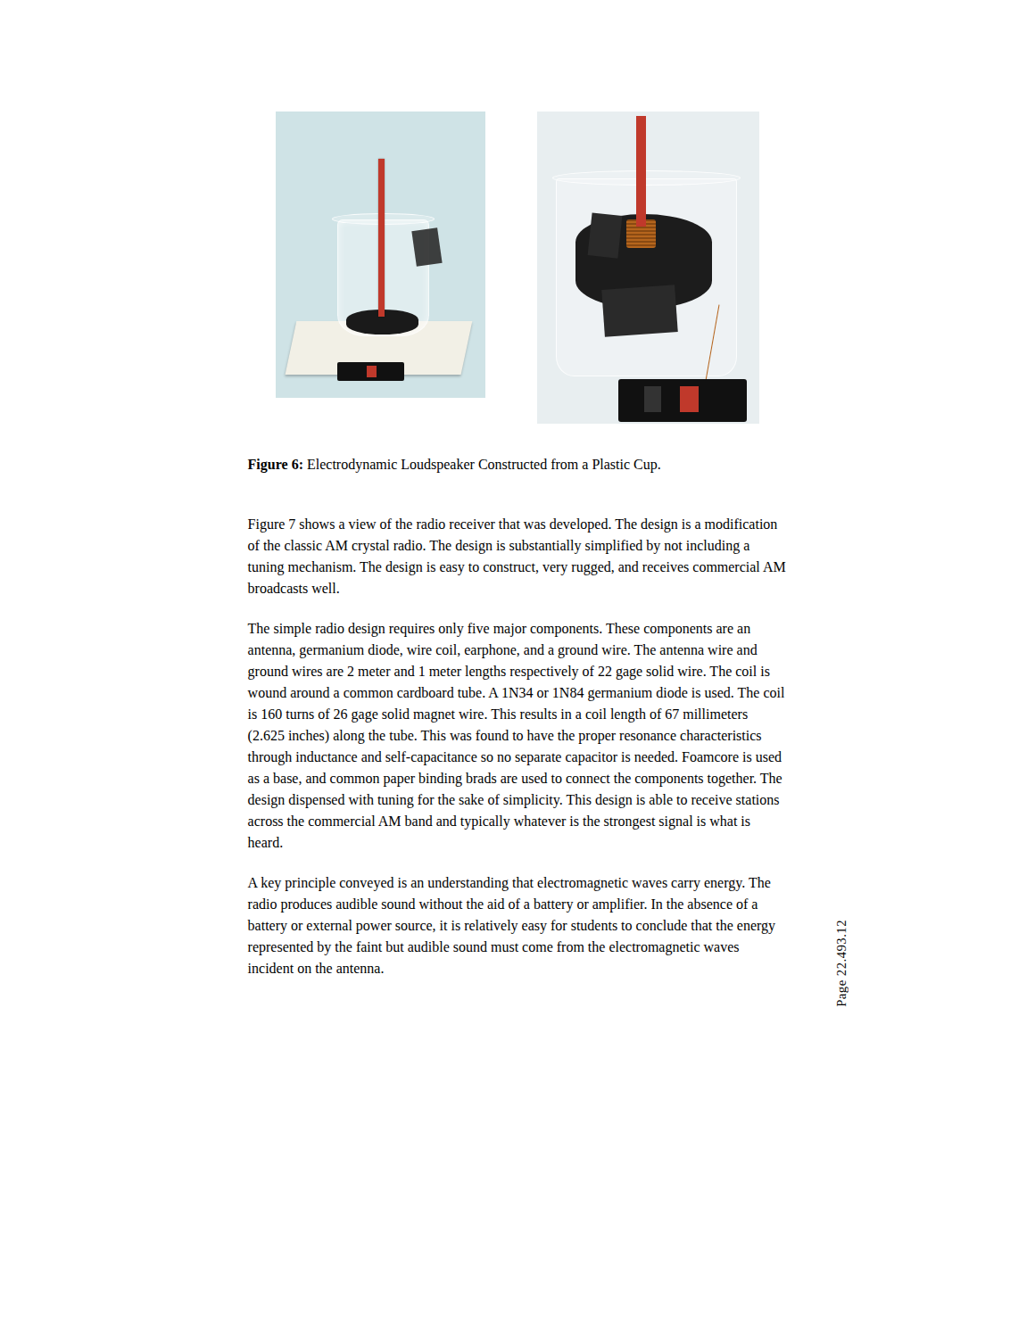Figure 6: Electrodynamic Loudspeaker Constructed from a Plastic Cup.
Figure 7 shows a view of the radio receiver that was developed. The design is a modification of the classic AM crystal radio. The design is substantially simplified by not including a tuning mechanism. The design is easy to construct, very rugged, and receives commercial AM broadcasts well.
The simple radio design requires only five major components. These components are an antenna, germanium diode, wire coil, earphone, and a ground wire. The antenna wire and ground wires are 2 meter and 1 meter lengths respectively of 22 gage solid wire. The coil is wound around a common cardboard tube. A 1N34 or 1N84 germanium diode is used. The coil is 160 turns of 26 gage solid magnet wire. This results in a coil length of 67 millimeters (2.625 inches) along the tube. This was found to have the proper resonance characteristics through inductance and self-capacitance so no separate capacitor is needed. Foamcore is used as a base, and common paper binding brads are used to connect the components together. The design dispensed with tuning for the sake of simplicity. This design is able to receive stations across the commercial AM band and typically whatever is the strongest signal is what is heard.
A key principle conveyed is an understanding that electromagnetic waves carry energy. The radio produces audible sound without the aid of a battery or amplifier. In the absence of a battery or external power source, it is relatively easy for students to conclude that the energy represented by the faint but audible sound must come from the electromagnetic waves incident on the antenna.
Page 22.493.12